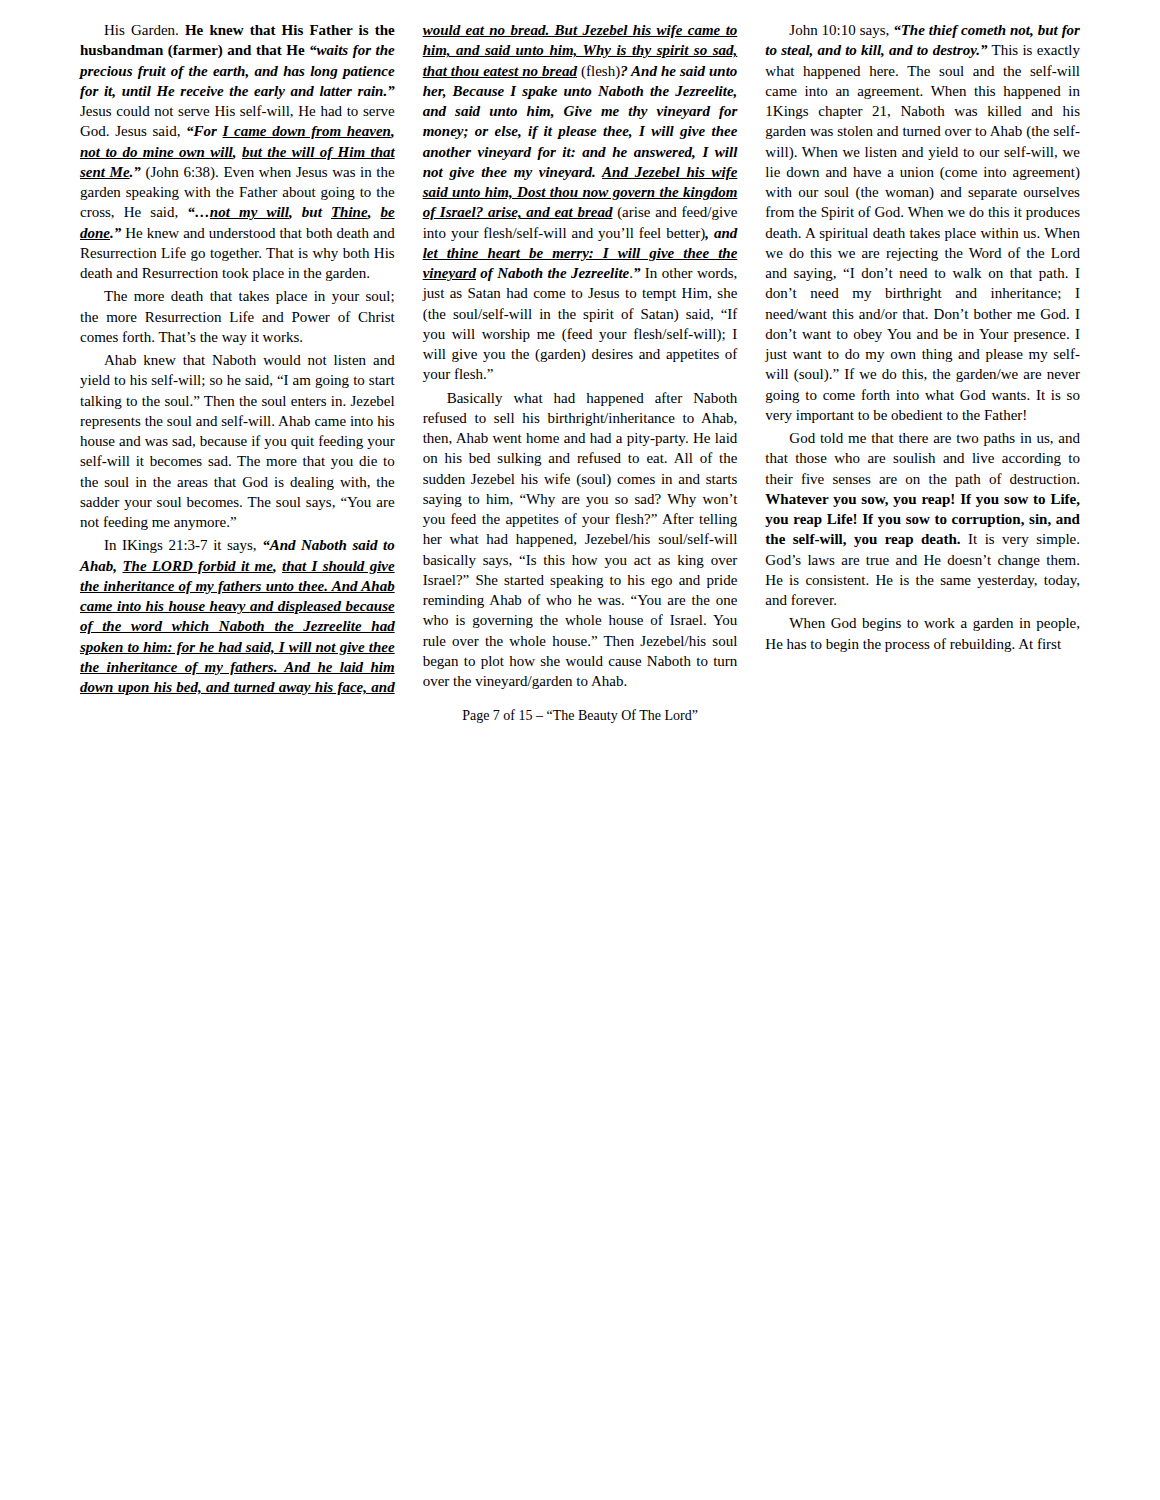His Garden. He knew that His Father is the husbandman (farmer) and that He “waits for the precious fruit of the earth, and has long patience for it, until He receive the early and latter rain.” Jesus could not serve His self-will, He had to serve God. Jesus said, “For I came down from heaven, not to do mine own will, but the will of Him that sent Me.” (John 6:38). Even when Jesus was in the garden speaking with the Father about going to the cross, He said, “…not my will, but Thine, be done.” He knew and understood that both death and Resurrection Life go together. That is why both His death and Resurrection took place in the garden.
The more death that takes place in your soul; the more Resurrection Life and Power of Christ comes forth. That’s the way it works.
Ahab knew that Naboth would not listen and yield to his self-will; so he said, “I am going to start talking to the soul.” Then the soul enters in. Jezebel represents the soul and self-will. Ahab came into his house and was sad, because if you quit feeding your self-will it becomes sad. The more that you die to the soul in the areas that God is dealing with, the sadder your soul becomes. The soul says, “You are not feeding me anymore.”
In IKings 21:3-7 it says, “And Naboth said to Ahab, The LORD forbid it me, that I should give the inheritance of my fathers unto thee. And Ahab came into his house heavy and displeased because of the word which Naboth the Jezreelite had spoken to him: for he had said, I will not give thee the inheritance of my fathers. And he laid him down upon his bed, and turned away his face, and would eat no bread. But Jezebel his wife came to him, and said unto him, Why is thy spirit so sad, that thou eatest no bread (flesh)? And he said unto her, Because I spake unto Naboth the Jezreelite, and said unto him, Give me thy vineyard for money; or else, if it please thee, I will give thee another vineyard for it: and he answered, I will not give thee my vineyard. And Jezebel his wife said unto him, Dost thou now govern the kingdom of Israel? arise, and eat bread (arise and feed/give into your flesh/self-will and you’ll feel better), and let thine heart be merry: I will give thee the vineyard of Naboth the Jezreelite.” In other words, just as Satan had come to Jesus to tempt Him, she (the soul/self-will in the spirit of Satan) said, “If you will worship me (feed your flesh/self-will); I will give you the (garden) desires and appetites of your flesh.”
Basically what had happened after Naboth refused to sell his birthright/inheritance to Ahab, then, Ahab went home and had a pity-party. He laid on his bed sulking and refused to eat. All of the sudden Jezebel his wife (soul) comes in and starts saying to him, “Why are you so sad? Why won’t you feed the appetites of your flesh?” After telling her what had happened, Jezebel/his soul/self-will basically says, “Is this how you act as king over Israel?” She started speaking to his ego and pride reminding Ahab of who he was. “You are the one who is governing the whole house of Israel. You rule over the whole house.” Then Jezebel/his soul began to plot how she would cause Naboth to turn over the vineyard/garden to Ahab.
John 10:10 says, “The thief cometh not, but for to steal, and to kill, and to destroy.” This is exactly what happened here. The soul and the self-will came into an agreement. When this happened in 1Kings chapter 21, Naboth was killed and his garden was stolen and turned over to Ahab (the self-will). When we listen and yield to our self-will, we lie down and have a union (come into agreement) with our soul (the woman) and separate ourselves from the Spirit of God. When we do this it produces death. A spiritual death takes place within us. When we do this we are rejecting the Word of the Lord and saying, “I don’t need to walk on that path. I don’t need my birthright and inheritance; I need/want this and/or that. Don’t bother me God. I don’t want to obey You and be in Your presence. I just want to do my own thing and please my self-will (soul).” If we do this, the garden/we are never going to come forth into what God wants. It is so very important to be obedient to the Father!
God told me that there are two paths in us, and that those who are soulish and live according to their five senses are on the path of destruction. Whatever you sow, you reap! If you sow to Life, you reap Life! If you sow to corruption, sin, and the self-will, you reap death. It is very simple. God’s laws are true and He doesn’t change them. He is consistent. He is the same yesterday, today, and forever.
When God begins to work a garden in people, He has to begin the process of rebuilding. At first
Page 7 of 15 – “The Beauty Of The Lord”